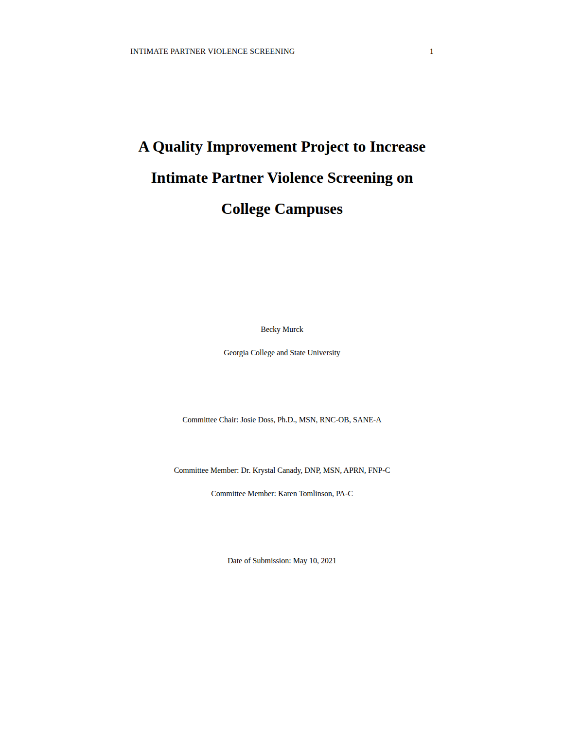Intimate Partner Violence Screening 1
A Quality Improvement Project to Increase Intimate Partner Violence Screening on College Campuses
Becky Murck
Georgia College and State University
Committee Chair: Josie Doss, Ph.D., MSN, RNC-OB, SANE-A
Committee Member: Dr. Krystal Canady, DNP, MSN, APRN, FNP-C
Committee Member: Karen Tomlinson, PA-C
Date of Submission: May 10, 2021